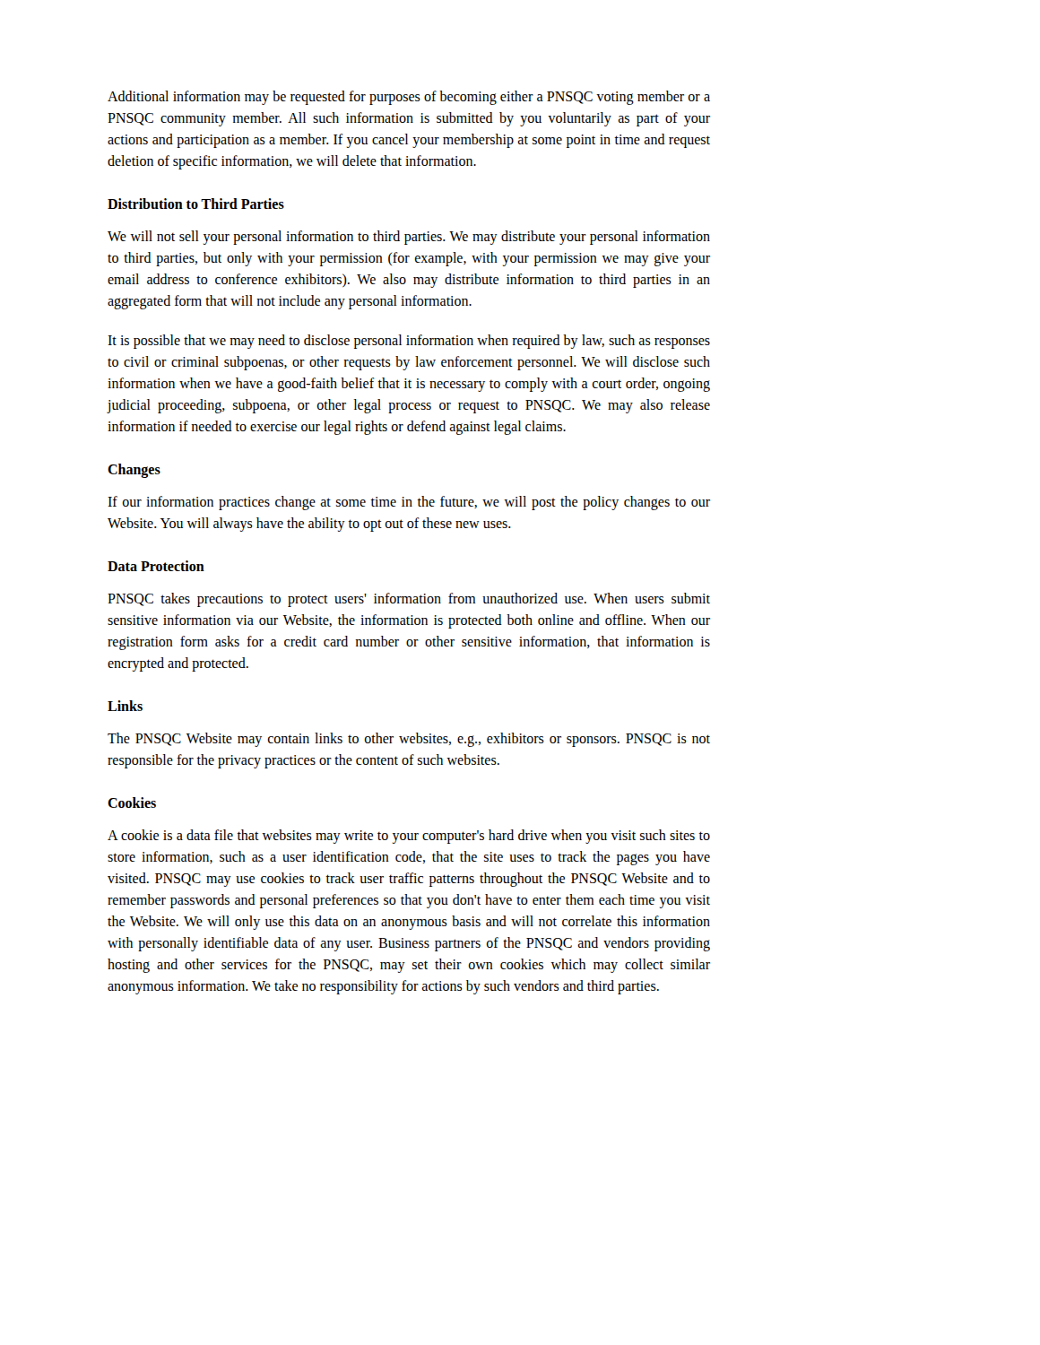Additional information may be requested for purposes of becoming either a PNSQC voting member or a PNSQC community member. All such information is submitted by you voluntarily as part of your actions and participation as a member. If you cancel your membership at some point in time and request deletion of specific information, we will delete that information.
Distribution to Third Parties
We will not sell your personal information to third parties. We may distribute your personal information to third parties, but only with your permission (for example, with your permission we may give your email address to conference exhibitors). We also may distribute information to third parties in an aggregated form that will not include any personal information.
It is possible that we may need to disclose personal information when required by law, such as responses to civil or criminal subpoenas, or other requests by law enforcement personnel. We will disclose such information when we have a good-faith belief that it is necessary to comply with a court order, ongoing judicial proceeding, subpoena, or other legal process or request to PNSQC. We may also release information if needed to exercise our legal rights or defend against legal claims.
Changes
If our information practices change at some time in the future, we will post the policy changes to our Website. You will always have the ability to opt out of these new uses.
Data Protection
PNSQC takes precautions to protect users' information from unauthorized use. When users submit sensitive information via our Website, the information is protected both online and offline. When our registration form asks for a credit card number or other sensitive information, that information is encrypted and protected.
Links
The PNSQC Website may contain links to other websites, e.g., exhibitors or sponsors. PNSQC is not responsible for the privacy practices or the content of such websites.
Cookies
A cookie is a data file that websites may write to your computer's hard drive when you visit such sites to store information, such as a user identification code, that the site uses to track the pages you have visited. PNSQC may use cookies to track user traffic patterns throughout the PNSQC Website and to remember passwords and personal preferences so that you don't have to enter them each time you visit the Website. We will only use this data on an anonymous basis and will not correlate this information with personally identifiable data of any user. Business partners of the PNSQC and vendors providing hosting and other services for the PNSQC, may set their own cookies which may collect similar anonymous information. We take no responsibility for actions by such vendors and third parties.